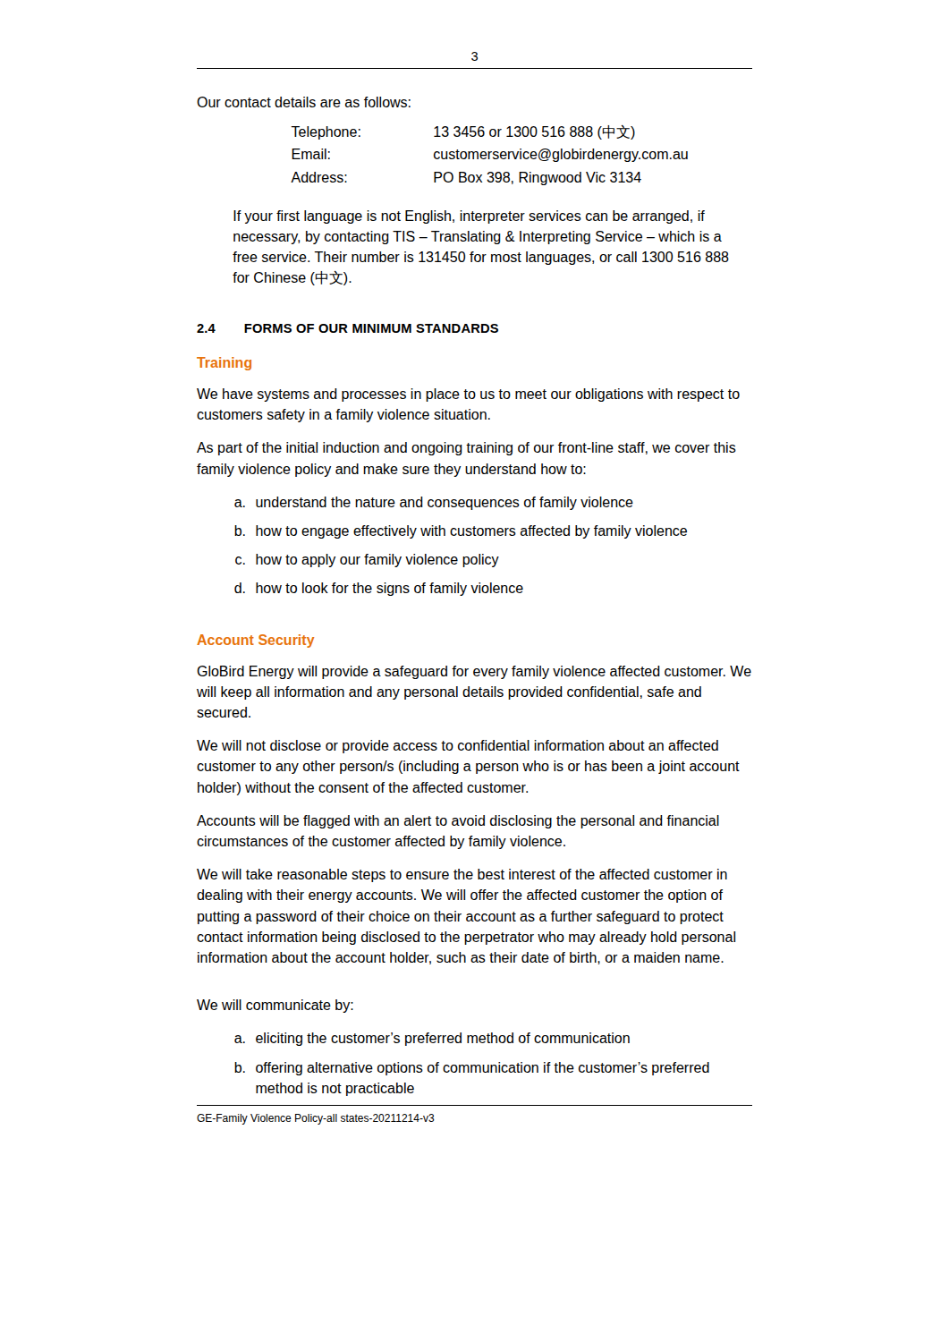3
Our contact details are as follows:
| Telephone: | 13 3456 or 1300 516 888 (中文) |
| Email: | customerservice@globirdenergy.com.au |
| Address: | PO Box 398, Ringwood Vic 3134 |
If your first language is not English, interpreter services can be arranged, if necessary, by contacting TIS – Translating & Interpreting Service – which is a free service. Their number is 131450 for most languages, or call 1300 516 888 for Chinese (中文).
2.4 FORMS OF OUR MINIMUM STANDARDS
Training
We have systems and processes in place to us to meet our obligations with respect to customers safety in a family violence situation.
As part of the initial induction and ongoing training of our front-line staff, we cover this family violence policy and make sure they understand how to:
understand the nature and consequences of family violence
how to engage effectively with customers affected by family violence
how to apply our family violence policy
how to look for the signs of family violence
Account Security
GloBird Energy will provide a safeguard for every family violence affected customer. We will keep all information and any personal details provided confidential, safe and secured.
We will not disclose or provide access to confidential information about an affected customer to any other person/s (including a person who is or has been a joint account holder) without the consent of the affected customer.
Accounts will be flagged with an alert to avoid disclosing the personal and financial circumstances of the customer affected by family violence.
We will take reasonable steps to ensure the best interest of the affected customer in dealing with their energy accounts. We will offer the affected customer the option of putting a password of their choice on their account as a further safeguard to protect contact information being disclosed to the perpetrator who may already hold personal information about the account holder, such as their date of birth, or a maiden name.
We will communicate by:
eliciting the customer’s preferred method of communication
offering alternative options of communication if the customer’s preferred method is not practicable
GE-Family Violence Policy-all states-20211214-v3